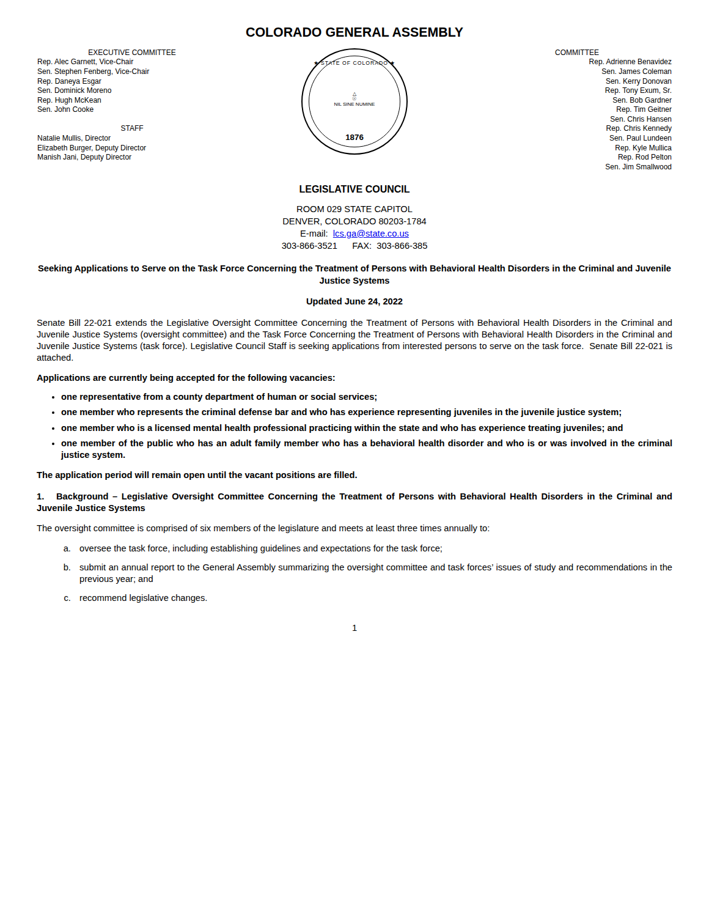COLORADO GENERAL ASSEMBLY
| EXECUTIVE COMMITTEE Rep. Alec Garnett, Vice-Chair Sen. Stephen Fenberg, Vice-Chair Rep. Daneya Esgar Sen. Dominick Moreno Rep. Hugh McKean Sen. John Cooke STAFF Natalie Mullis, Director Elizabeth Burger, Deputy Director Manish Jani, Deputy Director | ★ STATE OF COLORADO ★ △ ☉ NIL SINE NUMINE 1876 | COMMITTEE Rep. Adrienne Benavidez Sen. James Coleman Sen. Kerry Donovan Rep. Tony Exum, Sr. Sen. Bob Gardner Rep. Tim Geitner Sen. Chris Hansen Rep. Chris Kennedy Sen. Paul Lundeen Rep. Kyle Mullica Rep. Rod Pelton Sen. Jim Smallwood |
LEGISLATIVE COUNCIL
ROOM 029 STATE CAPITOL
DENVER, COLORADO 80203-1784
E-mail: lcs.ga@state.co.us
303-866-3521 FAX: 303-866-385
Seeking Applications to Serve on the Task Force Concerning the Treatment of Persons with Behavioral Health Disorders in the Criminal and Juvenile Justice Systems
Updated June 24, 2022
Senate Bill 22-021 extends the Legislative Oversight Committee Concerning the Treatment of Persons with Behavioral Health Disorders in the Criminal and Juvenile Justice Systems (oversight committee) and the Task Force Concerning the Treatment of Persons with Behavioral Health Disorders in the Criminal and Juvenile Justice Systems (task force). Legislative Council Staff is seeking applications from interested persons to serve on the task force. Senate Bill 22-021 is attached.
Applications are currently being accepted for the following vacancies:
one representative from a county department of human or social services;
one member who represents the criminal defense bar and who has experience representing juveniles in the juvenile justice system;
one member who is a licensed mental health professional practicing within the state and who has experience treating juveniles; and
one member of the public who has an adult family member who has a behavioral health disorder and who is or was involved in the criminal justice system.
The application period will remain open until the vacant positions are filled.
1. Background – Legislative Oversight Committee Concerning the Treatment of Persons with Behavioral Health Disorders in the Criminal and Juvenile Justice Systems
The oversight committee is comprised of six members of the legislature and meets at least three times annually to:
oversee the task force, including establishing guidelines and expectations for the task force;
submit an annual report to the General Assembly summarizing the oversight committee and task forces’ issues of study and recommendations in the previous year; and
recommend legislative changes.
1